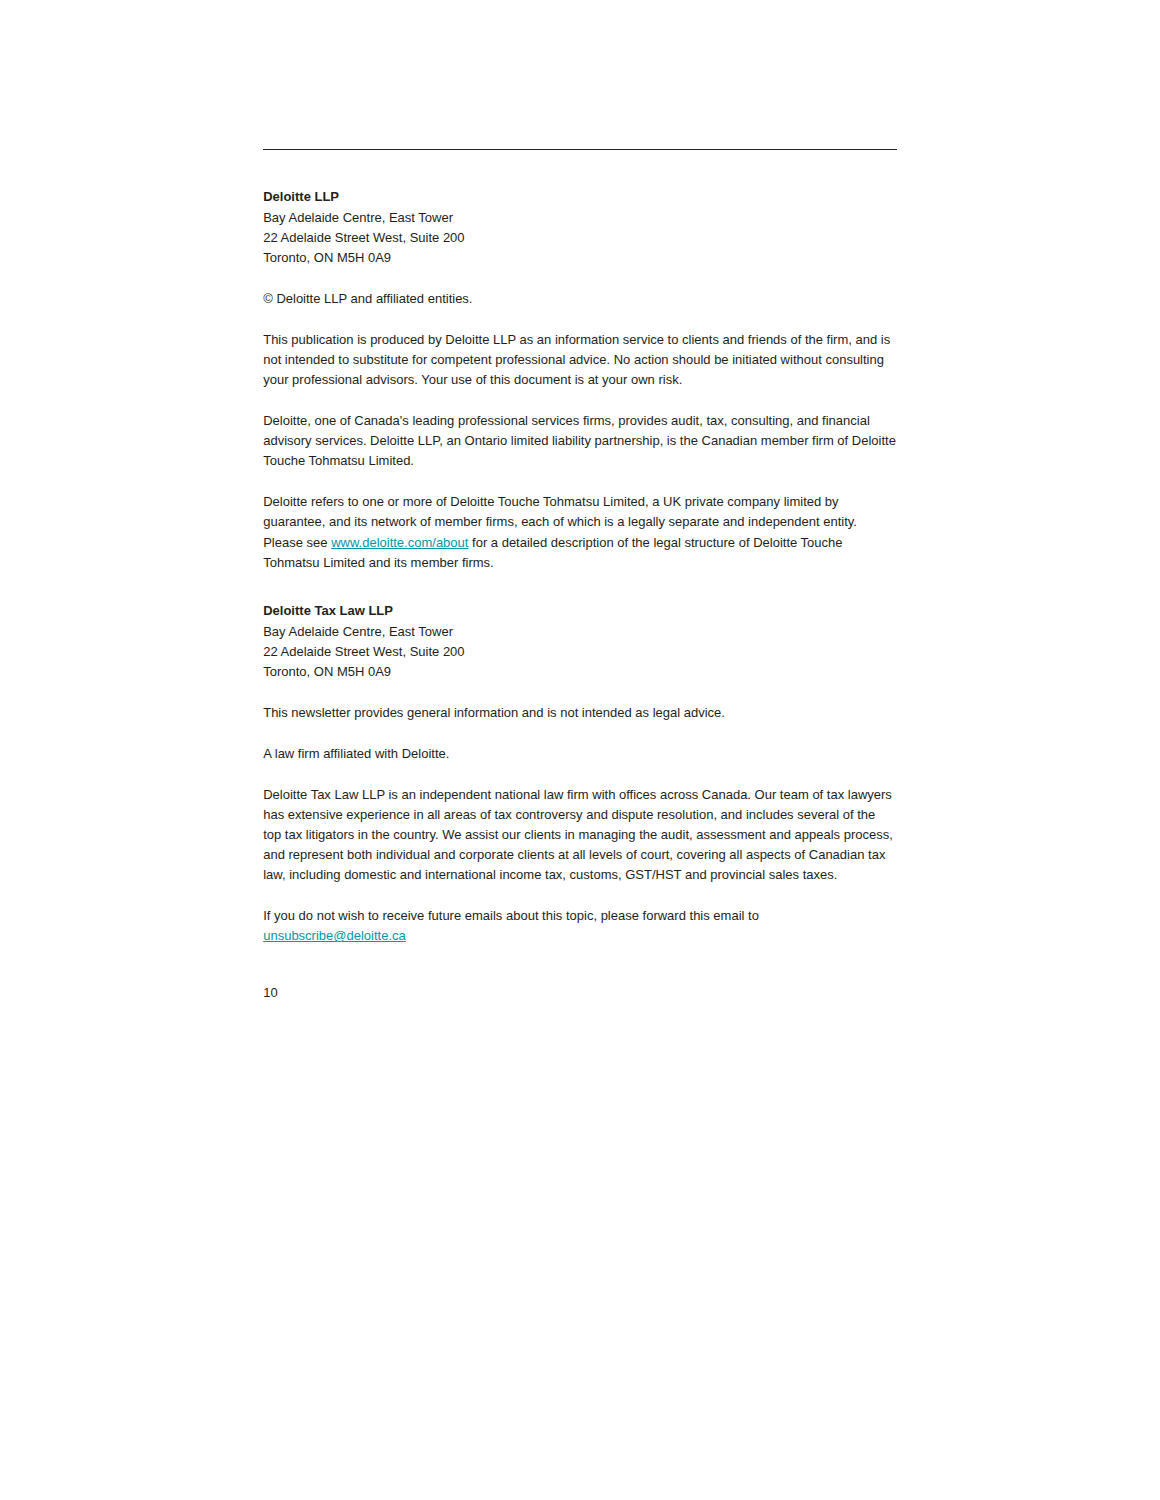Deloitte LLP
Bay Adelaide Centre, East Tower
22 Adelaide Street West, Suite 200
Toronto, ON M5H 0A9
© Deloitte LLP and affiliated entities.
This publication is produced by Deloitte LLP as an information service to clients and friends of the firm, and is not intended to substitute for competent professional advice. No action should be initiated without consulting your professional advisors. Your use of this document is at your own risk.
Deloitte, one of Canada's leading professional services firms, provides audit, tax, consulting, and financial advisory services. Deloitte LLP, an Ontario limited liability partnership, is the Canadian member firm of Deloitte Touche Tohmatsu Limited.
Deloitte refers to one or more of Deloitte Touche Tohmatsu Limited, a UK private company limited by guarantee, and its network of member firms, each of which is a legally separate and independent entity. Please see www.deloitte.com/about for a detailed description of the legal structure of Deloitte Touche Tohmatsu Limited and its member firms.
Deloitte Tax Law LLP
Bay Adelaide Centre, East Tower
22 Adelaide Street West, Suite 200
Toronto, ON M5H 0A9
This newsletter provides general information and is not intended as legal advice.
A law firm affiliated with Deloitte.
Deloitte Tax Law LLP is an independent national law firm with offices across Canada. Our team of tax lawyers has extensive experience in all areas of tax controversy and dispute resolution, and includes several of the top tax litigators in the country. We assist our clients in managing the audit, assessment and appeals process, and represent both individual and corporate clients at all levels of court, covering all aspects of Canadian tax law, including domestic and international income tax, customs, GST/HST and provincial sales taxes.
If you do not wish to receive future emails about this topic, please forward this email to unsubscribe@deloitte.ca
10